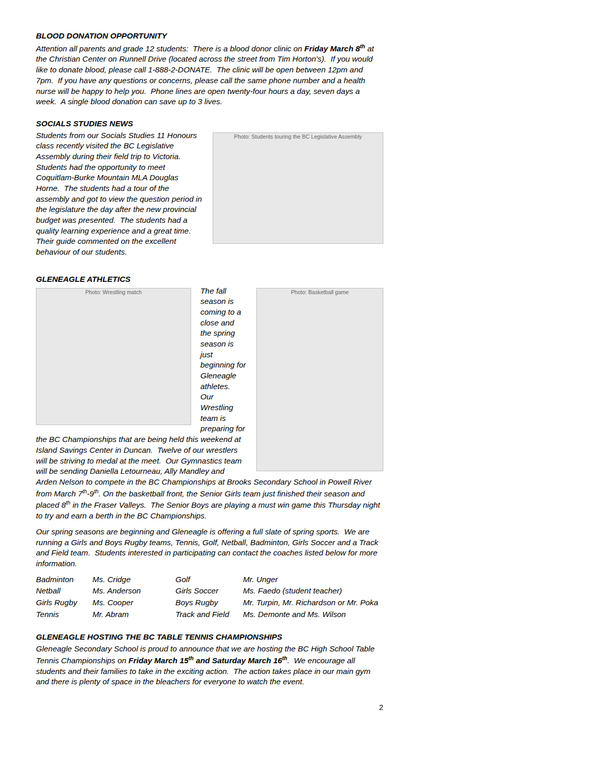Blood Donation Opportunity
Attention all parents and grade 12 students: There is a blood donor clinic on Friday March 8th at the Christian Center on Runnell Drive (located across the street from Tim Horton's). If you would like to donate blood, please call 1-888-2-DONATE. The clinic will be open between 12pm and 7pm. If you have any questions or concerns, please call the same phone number and a health nurse will be happy to help you. Phone lines are open twenty-four hours a day, seven days a week. A single blood donation can save up to 3 lives.
Socials Studies News
Photo: Students touring the BC Legislative Assembly
Students from our Socials Studies 11 Honours class recently visited the BC Legislative Assembly during their field trip to Victoria. Students had the opportunity to meet Coquitlam-Burke Mountain MLA Douglas Horne. The students had a tour of the assembly and got to view the question period in the legislature the day after the new provincial budget was presented. The students had a quality learning experience and a great time. Their guide commented on the excellent behaviour of our students.
Gleneagle Athletics
Photo: Wrestling match
Photo: Basketball game
The fall season is coming to a close and the spring season is just beginning for Gleneagle athletes. Our Wrestling team is preparing for the BC Championships that are being held this weekend at Island Savings Center in Duncan. Twelve of our wrestlers will be striving to medal at the meet. Our Gymnastics team will be sending Daniella Letourneau, Ally Mandley and Arden Nelson to compete in the BC Championships at Brooks Secondary School in Powell River from March 7th-9th. On the basketball front, the Senior Girls team just finished their season and placed 8th in the Fraser Valleys. The Senior Boys are playing a must win game this Thursday night to try and earn a berth in the BC Championships.
Our spring seasons are beginning and Gleneagle is offering a full slate of spring sports. We are running a Girls and Boys Rugby teams, Tennis, Golf, Netball, Badminton, Girls Soccer and a Track and Field team. Students interested in participating can contact the coaches listed below for more information.
| Badminton | Ms. Cridge | Golf | Mr. Unger |
| Netball | Ms. Anderson | Girls Soccer | Ms. Faedo (student teacher) |
| Girls Rugby | Ms. Cooper | Boys Rugby | Mr. Turpin, Mr. Richardson or Mr. Poka |
| Tennis | Mr. Abram | Track and Field | Ms. Demonte and Ms. Wilson |
Gleneagle Hosting the BC Table Tennis Championships
Gleneagle Secondary School is proud to announce that we are hosting the BC High School Table Tennis Championships on Friday March 15th and Saturday March 16th. We encourage all students and their families to take in the exciting action. The action takes place in our main gym and there is plenty of space in the bleachers for everyone to watch the event.
2